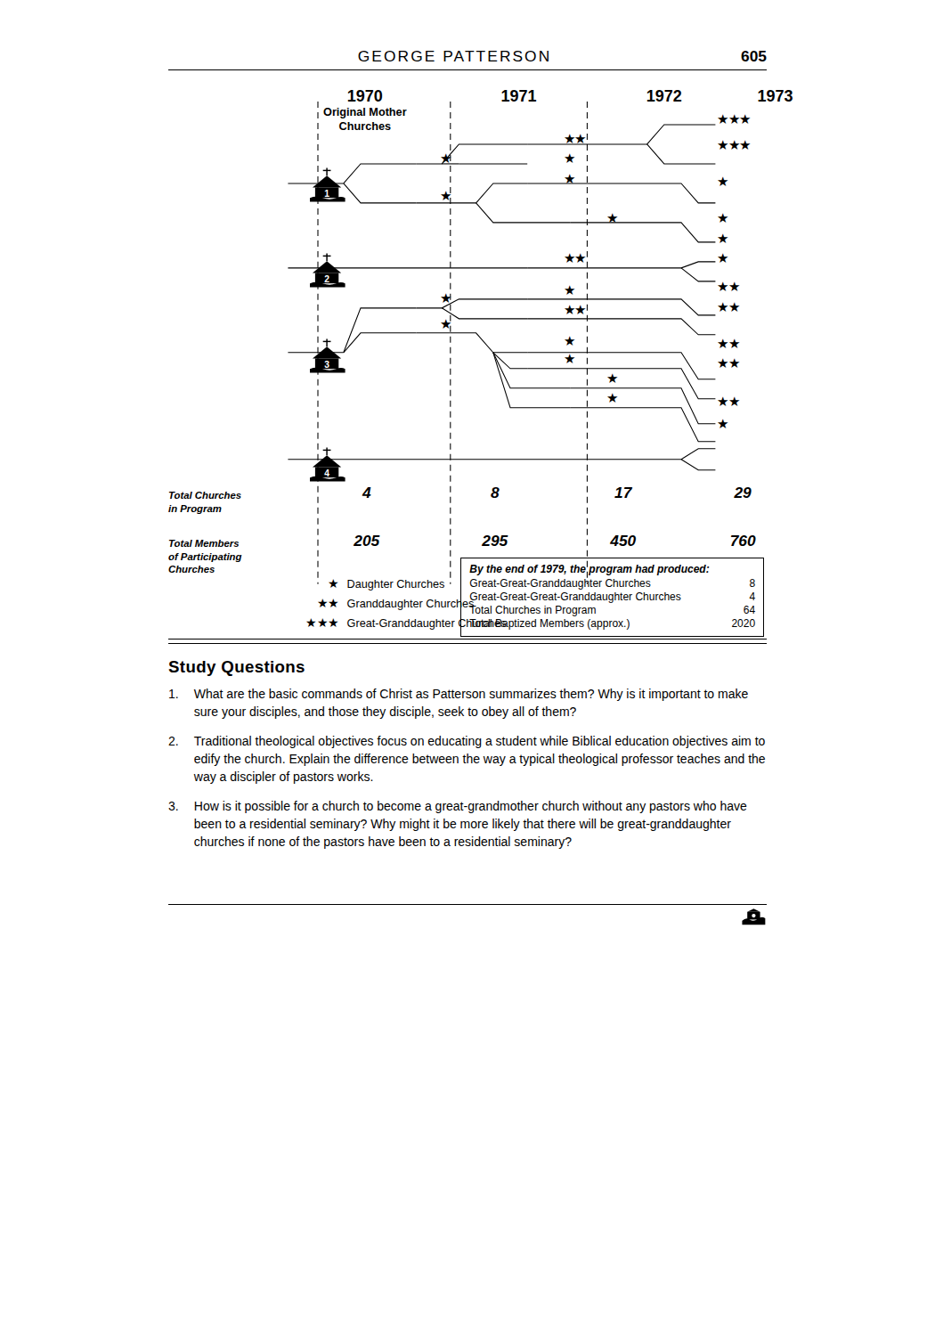GEORGE PATTERSON
605
1970
Original Mother
Churches
1971
1972
1973
1 2 3 4
★
★
★
★
★★
★
★
★
★★
★
★★
★
★
★
★
★★★
★★★
★
★
★
★
★★
★★
★★
★★
★★
★
Total Churches
in Program
4
8
17
29
Total Members
of Participating
Churches
205
295
450
760
★Daughter Churches
★★Granddaughter Churches
★★★Great-Granddaughter Churches
By the end of 1979, the program had produced:
| Great-Great-Granddaughter Churches | 8 |
| Great-Great-Great-Granddaughter Churches | 4 |
| Total Churches in Program | 64 |
| Total Baptized Members (approx.) | 2020 |
Study Questions
What are the basic commands of Christ as Patterson summarizes them? Why is it important to make sure your disciples, and those they disciple, seek to obey all of them?
Traditional theological objectives focus on educating a student while Biblical education objectives aim to edify the church. Explain the difference between the way a typical theological professor teaches and the way a discipler of pastors works.
How is it possible for a church to become a great-grandmother church without any pastors who have been to a residential seminary? Why might it be more likely that there will be great-granddaughter churches if none of the pastors have been to a residential seminary?